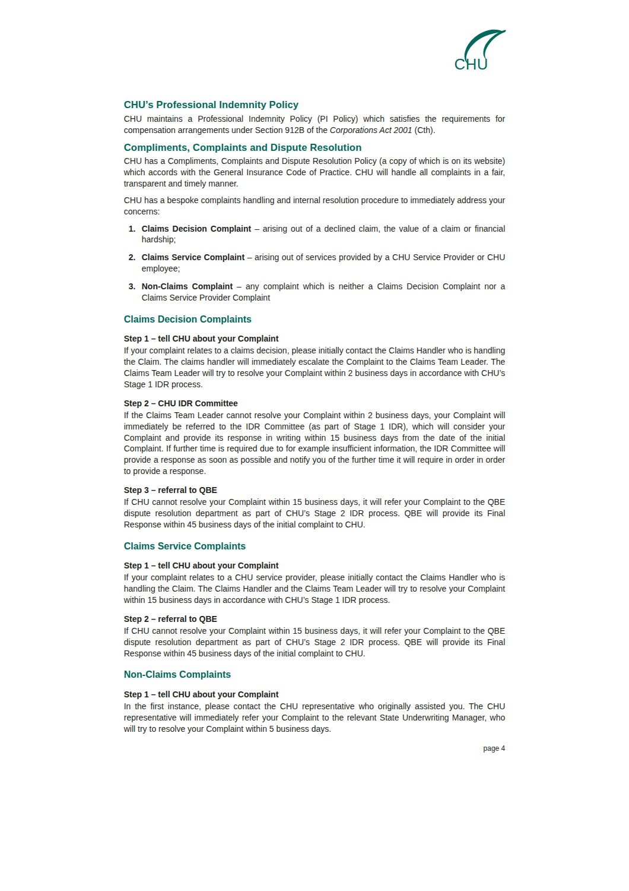CHU
CHU’s Professional Indemnity Policy
CHU maintains a Professional Indemnity Policy (PI Policy) which satisfies the requirements for compensation arrangements under Section 912B of the Corporations Act 2001 (Cth).
Compliments, Complaints and Dispute Resolution
CHU has a Compliments, Complaints and Dispute Resolution Policy (a copy of which is on its website) which accords with the General Insurance Code of Practice. CHU will handle all complaints in a fair, transparent and timely manner.
CHU has a bespoke complaints handling and internal resolution procedure to immediately address your concerns:
Claims Decision Complaint – arising out of a declined claim, the value of a claim or financial hardship;
Claims Service Complaint – arising out of services provided by a CHU Service Provider or CHU employee;
Non-Claims Complaint – any complaint which is neither a Claims Decision Complaint nor a Claims Service Provider Complaint
Claims Decision Complaints
Step 1 – tell CHU about your Complaint
If your complaint relates to a claims decision, please initially contact the Claims Handler who is handling the Claim. The claims handler will immediately escalate the Complaint to the Claims Team Leader. The Claims Team Leader will try to resolve your Complaint within 2 business days in accordance with CHU’s Stage 1 IDR process.
Step 2 – CHU IDR Committee
If the Claims Team Leader cannot resolve your Complaint within 2 business days, your Complaint will immediately be referred to the IDR Committee (as part of Stage 1 IDR), which will consider your Complaint and provide its response in writing within 15 business days from the date of the initial Complaint. If further time is required due to for example insufficient information, the IDR Committee will provide a response as soon as possible and notify you of the further time it will require in order in order to provide a response.
Step 3 – referral to QBE
If CHU cannot resolve your Complaint within 15 business days, it will refer your Complaint to the QBE dispute resolution department as part of CHU’s Stage 2 IDR process. QBE will provide its Final Response within 45 business days of the initial complaint to CHU.
Claims Service Complaints
Step 1 – tell CHU about your Complaint
If your complaint relates to a CHU service provider, please initially contact the Claims Handler who is handling the Claim. The Claims Handler and the Claims Team Leader will try to resolve your Complaint within 15 business days in accordance with CHU’s Stage 1 IDR process.
Step 2 – referral to QBE
If CHU cannot resolve your Complaint within 15 business days, it will refer your Complaint to the QBE dispute resolution department as part of CHU’s Stage 2 IDR process. QBE will provide its Final Response within 45 business days of the initial complaint to CHU.
Non-Claims Complaints
Step 1 – tell CHU about your Complaint
In the first instance, please contact the CHU representative who originally assisted you. The CHU representative will immediately refer your Complaint to the relevant State Underwriting Manager, who will try to resolve your Complaint within 5 business days.
page 4